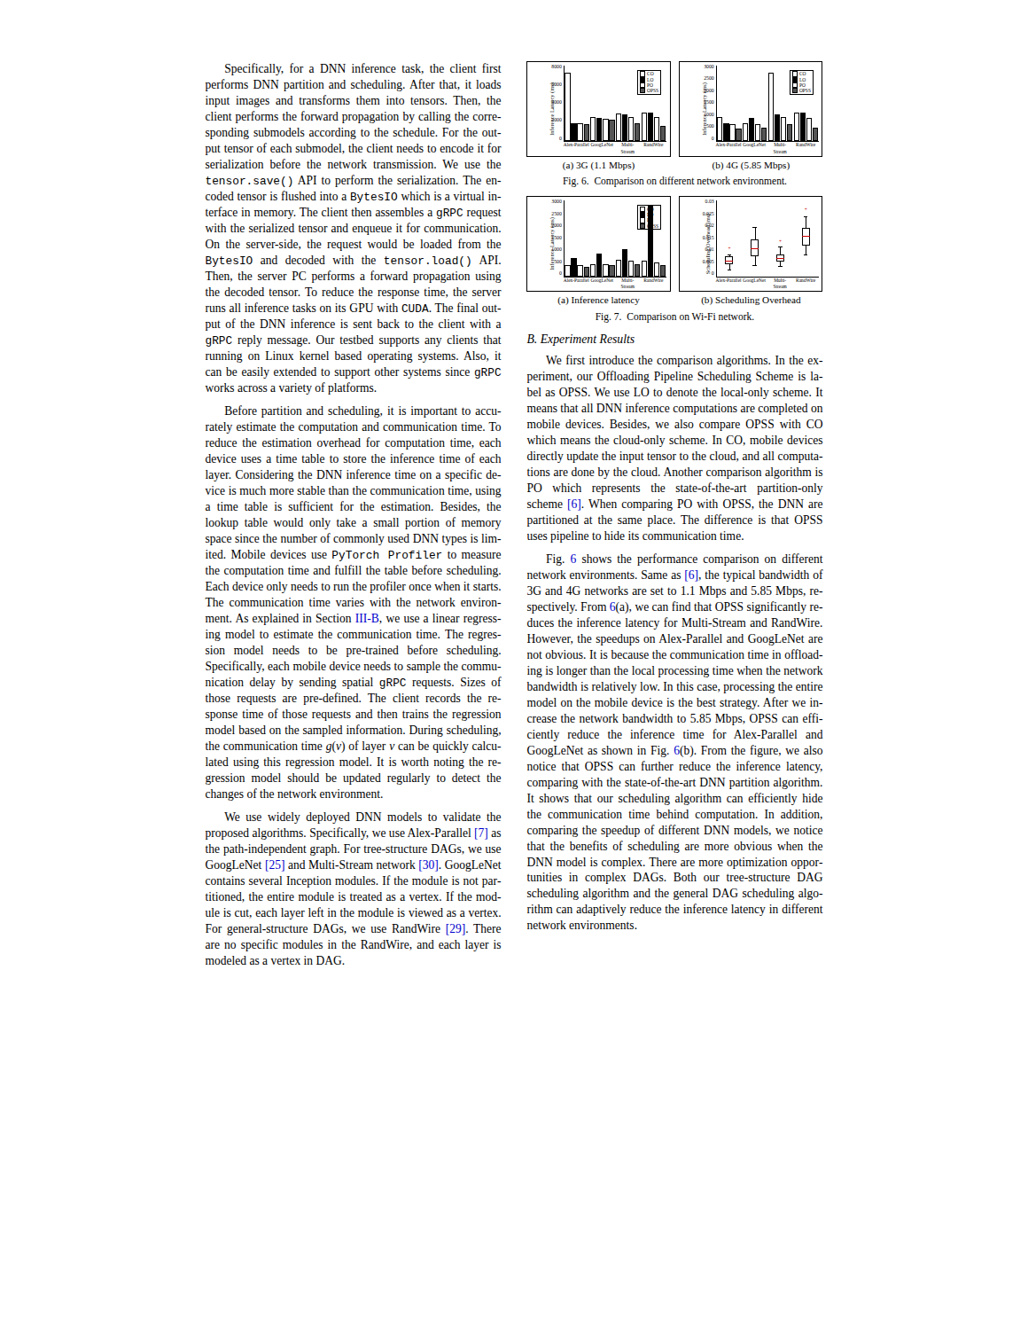Specifically, for a DNN inference task, the client first performs DNN partition and scheduling. After that, it loads input images and transforms them into tensors. Then, the client performs the forward propagation by calling the corresponding submodels according to the schedule. For the output tensor of each submodel, the client needs to encode it for serialization before the network transmission. We use the tensor.save() API to perform the serialization. The encoded tensor is flushed into a BytesIO which is a virtual interface in memory. The client then assembles a gRPC request with the serialized tensor and enqueue it for communication. On the server-side, the request would be loaded from the BytesIO and decoded with the tensor.load() API. Then, the server PC performs a forward propagation using the decoded tensor. To reduce the response time, the server runs all inference tasks on its GPU with CUDA. The final output of the DNN inference is sent back to the client with a gRPC reply message. Our testbed supports any clients that running on Linux kernel based operating systems. Also, it can be easily extended to support other systems since gRPC works across a variety of platforms.
Before partition and scheduling, it is important to accurately estimate the computation and communication time. To reduce the estimation overhead for computation time, each device uses a time table to store the inference time of each layer. Considering the DNN inference time on a specific device is much more stable than the communication time, using a time table is sufficient for the estimation. Besides, the lookup table would only take a small portion of memory space since the number of commonly used DNN types is limited. Mobile devices use PyTorch Profiler to measure the computation time and fulfill the table before scheduling. Each device only needs to run the profiler once when it starts. The communication time varies with the network environment. As explained in Section III-B, we use a linear regressing model to estimate the communication time. The regression model needs to be pre-trained before scheduling. Specifically, each mobile device needs to sample the communication delay by sending spatial gRPC requests. Sizes of those requests are pre-defined. The client records the response time of those requests and then trains the regression model based on the sampled information. During scheduling, the communication time g(v) of layer v can be quickly calculated using this regression model. It is worth noting the regression model should be updated regularly to detect the changes of the network environment.
We use widely deployed DNN models to validate the proposed algorithms. Specifically, we use Alex-Parallel [7] as the path-independent graph. For tree-structure DAGs, we use GoogLeNet [25] and Multi-Stream network [30]. GoogLeNet contains several Inception modules. If the module is not partitioned, the entire module is treated as a vertex. If the module is cut, each layer left in the module is viewed as a vertex. For general-structure DAGs, we use RandWire [29]. There are no specific modules in the RandWire, and each layer is modeled as a vertex in DAG.
Inference Latency (ms)
80006000400020000
CO
LO
PO
OPSS
Alex-Parallel GoogLeNet Multi-Stream RandWire
(a) 3G (1.1 Mbps)
Inference Latency (ms)
300025002000150010005000
CO
LO
PO
OPSS
Alex-Parallel GoogLeNet Multi-Stream RandWire
(b) 4G (5.85 Mbps)
Fig. 6. Comparison on different network environment.
Inference Latency (ms)
300025002000150010005000
CO
LO
PO
OPSS
Alex-Parallel GoogLeNet Multi-Stream RandWire
(a) Inference latency
Scheduling Overhead (ms)
0.030.0250.020.0150.010.0050
+
+
+
Alex-Parallel GoogLeNet Multi-Stream RandWire
(b) Scheduling Overhead
Fig. 7. Comparison on Wi-Fi network.
B. Experiment Results
We first introduce the comparison algorithms. In the experiment, our Offloading Pipeline Scheduling Scheme is label as OPSS. We use LO to denote the local-only scheme. It means that all DNN inference computations are completed on mobile devices. Besides, we also compare OPSS with CO which means the cloud-only scheme. In CO, mobile devices directly update the input tensor to the cloud, and all computations are done by the cloud. Another comparison algorithm is PO which represents the state-of-the-art partition-only scheme [6]. When comparing PO with OPSS, the DNN are partitioned at the same place. The difference is that OPSS uses pipeline to hide its communication time.
Fig. 6 shows the performance comparison on different network environments. Same as [6], the typical bandwidth of 3G and 4G networks are set to 1.1 Mbps and 5.85 Mbps, respectively. From 6(a), we can find that OPSS significantly reduces the inference latency for Multi-Stream and RandWire. However, the speedups on Alex-Parallel and GoogLeNet are not obvious. It is because the communication time in offloading is longer than the local processing time when the network bandwidth is relatively low. In this case, processing the entire model on the mobile device is the best strategy. After we increase the network bandwidth to 5.85 Mbps, OPSS can efficiently reduce the inference time for Alex-Parallel and GoogLeNet as shown in Fig. 6(b). From the figure, we also notice that OPSS can further reduce the inference latency, comparing with the state-of-the-art DNN partition algorithm. It shows that our scheduling algorithm can efficiently hide the communication time behind computation. In addition, comparing the speedup of different DNN models, we notice that the benefits of scheduling are more obvious when the DNN model is complex. There are more optimization opportunities in complex DAGs. Both our tree-structure DAG scheduling algorithm and the general DAG scheduling algorithm can adaptively reduce the inference latency in different network environments.